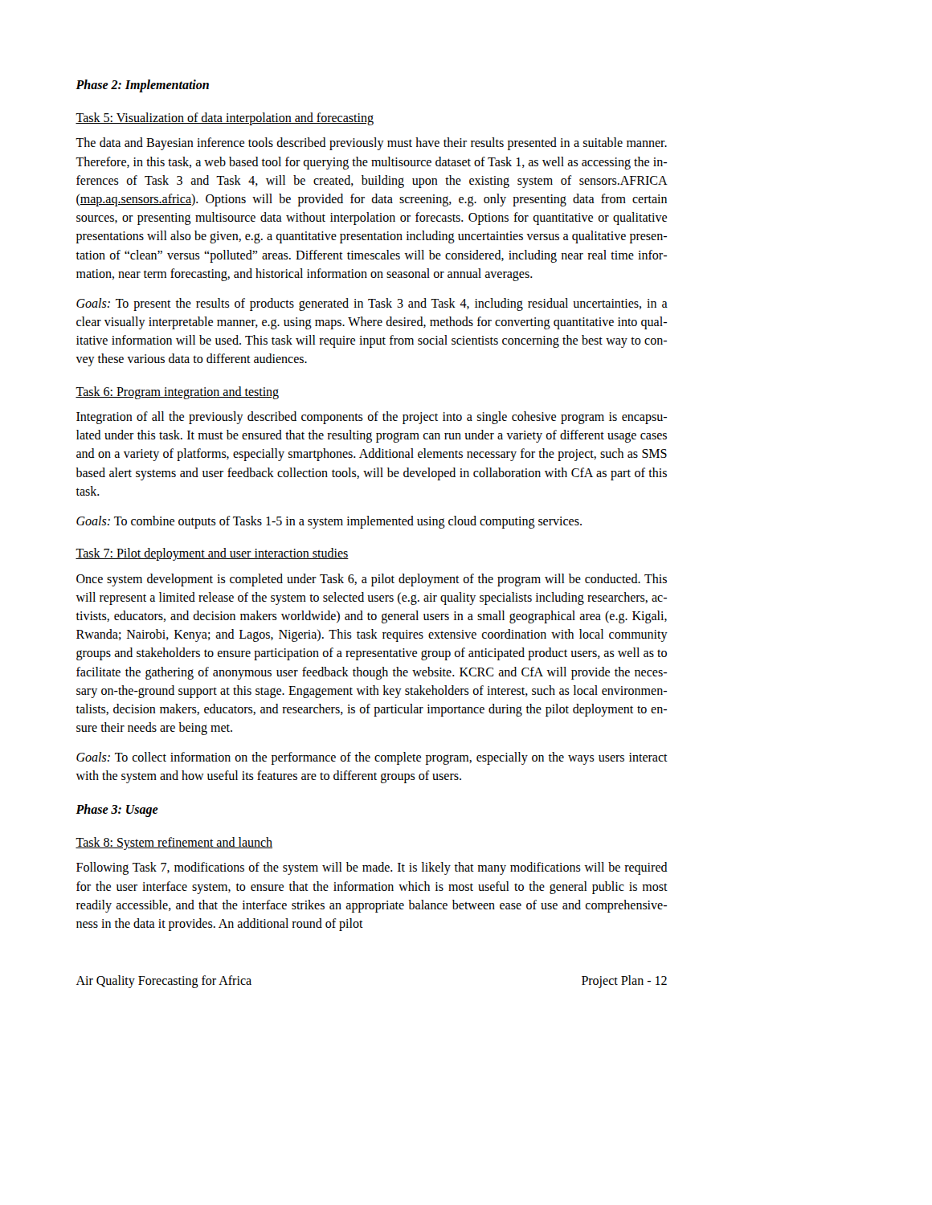Phase 2: Implementation
Task 5: Visualization of data interpolation and forecasting
The data and Bayesian inference tools described previously must have their results presented in a suitable manner. Therefore, in this task, a web based tool for querying the multisource dataset of Task 1, as well as accessing the inferences of Task 3 and Task 4, will be created, building upon the existing system of sensors.AFRICA (map.aq.sensors.africa). Options will be provided for data screening, e.g. only presenting data from certain sources, or presenting multisource data without interpolation or forecasts. Options for quantitative or qualitative presentations will also be given, e.g. a quantitative presentation including uncertainties versus a qualitative presentation of “clean” versus “polluted” areas. Different timescales will be considered, including near real time information, near term forecasting, and historical information on seasonal or annual averages.
Goals: To present the results of products generated in Task 3 and Task 4, including residual uncertainties, in a clear visually interpretable manner, e.g. using maps. Where desired, methods for converting quantitative into qualitative information will be used. This task will require input from social scientists concerning the best way to convey these various data to different audiences.
Task 6: Program integration and testing
Integration of all the previously described components of the project into a single cohesive program is encapsulated under this task. It must be ensured that the resulting program can run under a variety of different usage cases and on a variety of platforms, especially smartphones. Additional elements necessary for the project, such as SMS based alert systems and user feedback collection tools, will be developed in collaboration with CfA as part of this task.
Goals: To combine outputs of Tasks 1-5 in a system implemented using cloud computing services.
Task 7: Pilot deployment and user interaction studies
Once system development is completed under Task 6, a pilot deployment of the program will be conducted. This will represent a limited release of the system to selected users (e.g. air quality specialists including researchers, activists, educators, and decision makers worldwide) and to general users in a small geographical area (e.g. Kigali, Rwanda; Nairobi, Kenya; and Lagos, Nigeria). This task requires extensive coordination with local community groups and stakeholders to ensure participation of a representative group of anticipated product users, as well as to facilitate the gathering of anonymous user feedback though the website. KCRC and CfA will provide the necessary on-the-ground support at this stage. Engagement with key stakeholders of interest, such as local environmentalists, decision makers, educators, and researchers, is of particular importance during the pilot deployment to ensure their needs are being met.
Goals: To collect information on the performance of the complete program, especially on the ways users interact with the system and how useful its features are to different groups of users.
Phase 3: Usage
Task 8: System refinement and launch
Following Task 7, modifications of the system will be made. It is likely that many modifications will be required for the user interface system, to ensure that the information which is most useful to the general public is most readily accessible, and that the interface strikes an appropriate balance between ease of use and comprehensiveness in the data it provides. An additional round of pilot
Air Quality Forecasting for Africa Project Plan - 12